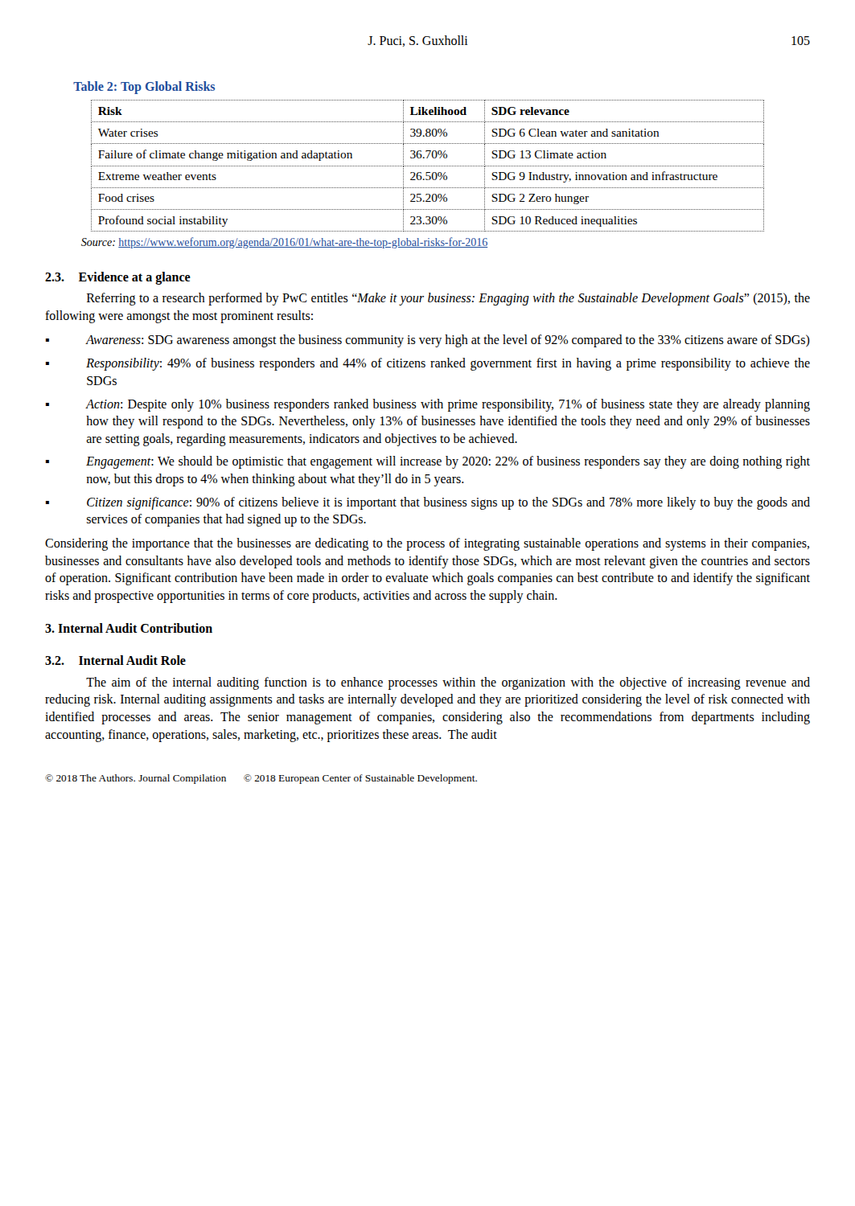J. Puci, S. Guxholli
105
Table 2: Top Global Risks
| Risk | Likelihood | SDG relevance |
| --- | --- | --- |
| Water crises | 39.80% | SDG 6 Clean water and sanitation |
| Failure of climate change mitigation and adaptation | 36.70% | SDG 13 Climate action |
| Extreme weather events | 26.50% | SDG 9 Industry, innovation and infrastructure |
| Food crises | 25.20% | SDG 2 Zero hunger |
| Profound social instability | 23.30% | SDG 10 Reduced inequalities |
Source: https://www.weforum.org/agenda/2016/01/what-are-the-top-global-risks-for-2016
2.3. Evidence at a glance
Referring to a research performed by PwC entitles “Make it your business: Engaging with the Sustainable Development Goals” (2015), the following were amongst the most prominent results:
Awareness: SDG awareness amongst the business community is very high at the level of 92% compared to the 33% citizens aware of SDGs)
Responsibility: 49% of business responders and 44% of citizens ranked government first in having a prime responsibility to achieve the SDGs
Action: Despite only 10% business responders ranked business with prime responsibility, 71% of business state they are already planning how they will respond to the SDGs. Nevertheless, only 13% of businesses have identified the tools they need and only 29% of businesses are setting goals, regarding measurements, indicators and objectives to be achieved.
Engagement: We should be optimistic that engagement will increase by 2020: 22% of business responders say they are doing nothing right now, but this drops to 4% when thinking about what they’ll do in 5 years.
Citizen significance: 90% of citizens believe it is important that business signs up to the SDGs and 78% more likely to buy the goods and services of companies that had signed up to the SDGs.
Considering the importance that the businesses are dedicating to the process of integrating sustainable operations and systems in their companies, businesses and consultants have also developed tools and methods to identify those SDGs, which are most relevant given the countries and sectors of operation. Significant contribution have been made in order to evaluate which goals companies can best contribute to and identify the significant risks and prospective opportunities in terms of core products, activities and across the supply chain.
3. Internal Audit Contribution
3.2. Internal Audit Role
The aim of the internal auditing function is to enhance processes within the organization with the objective of increasing revenue and reducing risk. Internal auditing assignments and tasks are internally developed and they are prioritized considering the level of risk connected with identified processes and areas. The senior management of companies, considering also the recommendations from departments including accounting, finance, operations, sales, marketing, etc., prioritizes these areas. The audit
© 2018 The Authors. Journal Compilation © 2018 European Center of Sustainable Development.